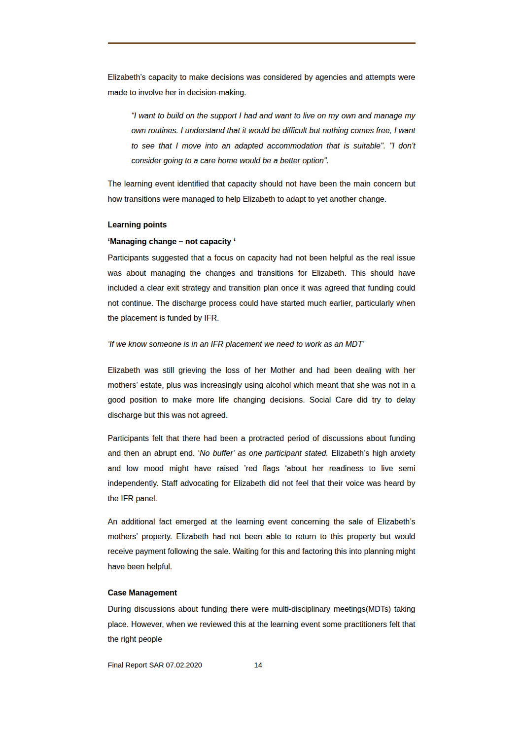Elizabeth’s capacity to make decisions was considered by agencies and attempts were made to involve her in decision-making.
“I want to build on the support I had and want to live on my own and manage my own routines. I understand that it would be difficult but nothing comes free, I want to see that I move into an adapted accommodation that is suitable". "I don't consider going to a care home would be a better option".
The learning event identified that capacity should not have been the main concern but how transitions were managed to help Elizabeth to adapt to yet another change.
Learning points
‘Managing change – not capacity ‘
Participants suggested that a focus on capacity had not been helpful as the real issue was about managing the changes and transitions for Elizabeth. This should have included a clear exit strategy and transition plan once it was agreed that funding could not continue. The discharge process could have started much earlier, particularly when the placement is funded by IFR.
‘If we know someone is in an IFR placement we need to work as an MDT’
Elizabeth was still grieving the loss of her Mother and had been dealing with her mothers’ estate, plus was increasingly using alcohol which meant that she was not in a good position to make more life changing decisions. Social Care did try to delay discharge but this was not agreed.
Participants felt that there had been a protracted period of discussions about funding and then an abrupt end. ‘No buffer’ as one participant stated. Elizabeth’s high anxiety and low mood might have raised ’red flags ‘about her readiness to live semi independently. Staff advocating for Elizabeth did not feel that their voice was heard by the IFR panel.
An additional fact emerged at the learning event concerning the sale of Elizabeth’s mothers’ property. Elizabeth had not been able to return to this property but would receive payment following the sale. Waiting for this and factoring this into planning might have been helpful.
Case Management
During discussions about funding there were multi-disciplinary meetings(MDTs) taking place. However, when we reviewed this at the learning event some practitioners felt that the right people
Final Report SAR 07.02.202014